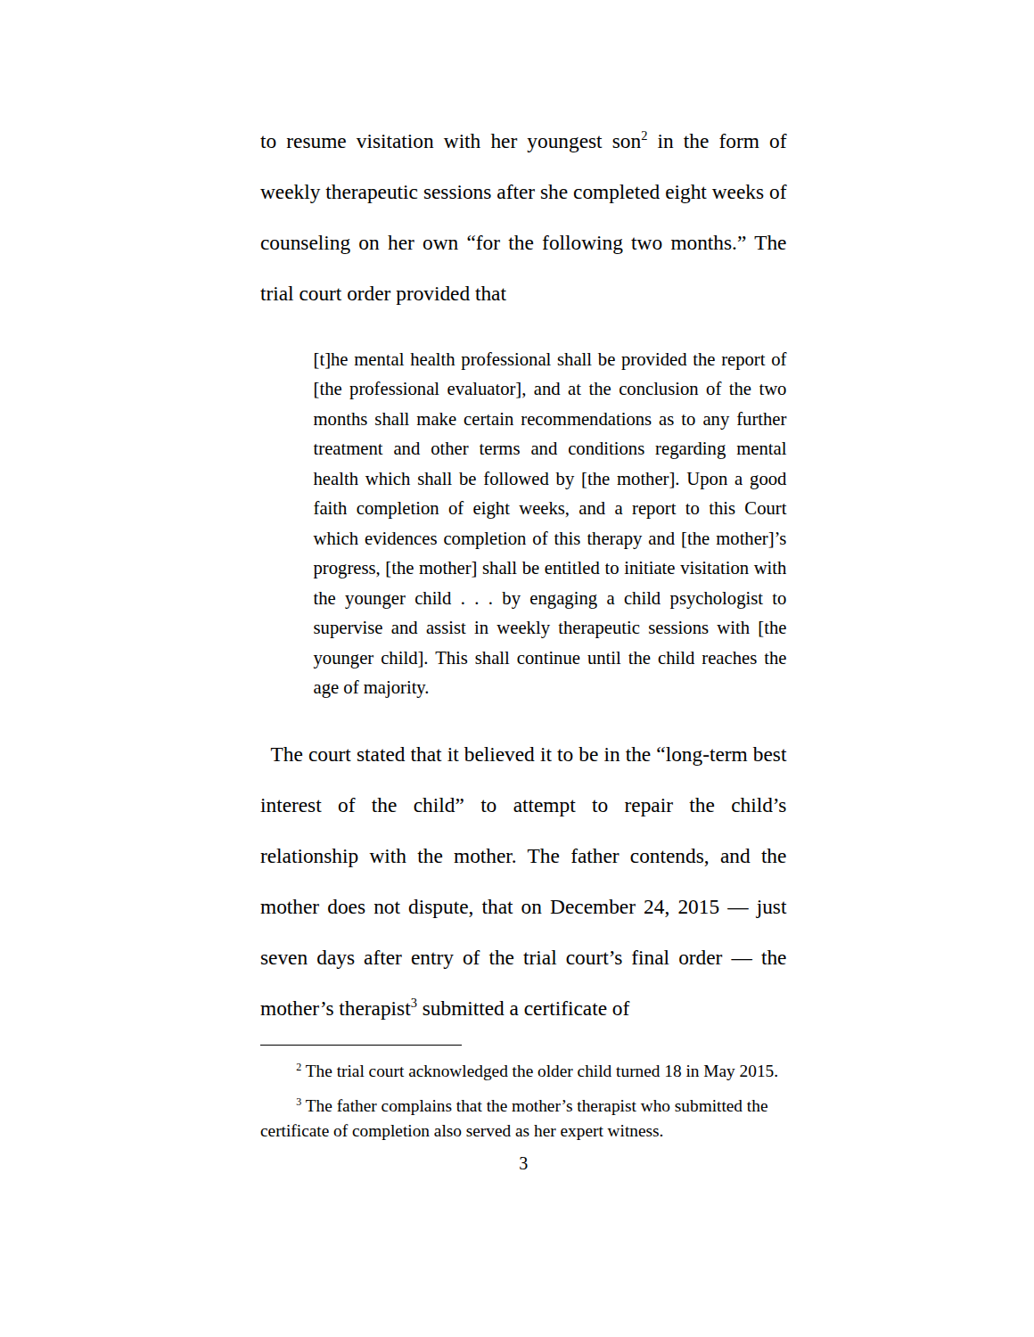to resume visitation with her youngest son2 in the form of weekly therapeutic sessions after she completed eight weeks of counseling on her own “for the following two months.” The trial court order provided that
[t]he mental health professional shall be provided the report of [the professional evaluator], and at the conclusion of the two months shall make certain recommendations as to any further treatment and other terms and conditions regarding mental health which shall be followed by [the mother]. Upon a good faith completion of eight weeks, and a report to this Court which evidences completion of this therapy and [the mother]’s progress, [the mother] shall be entitled to initiate visitation with the younger child . . . by engaging a child psychologist to supervise and assist in weekly therapeutic sessions with [the younger child]. This shall continue until the child reaches the age of majority.
The court stated that it believed it to be in the “long-term best interest of the child” to attempt to repair the child’s relationship with the mother. The father contends, and the mother does not dispute, that on December 24, 2015 — just seven days after entry of the trial court’s final order — the mother’s therapist3 submitted a certificate of
2 The trial court acknowledged the older child turned 18 in May 2015.
3 The father complains that the mother’s therapist who submitted the certificate of completion also served as her expert witness.
3